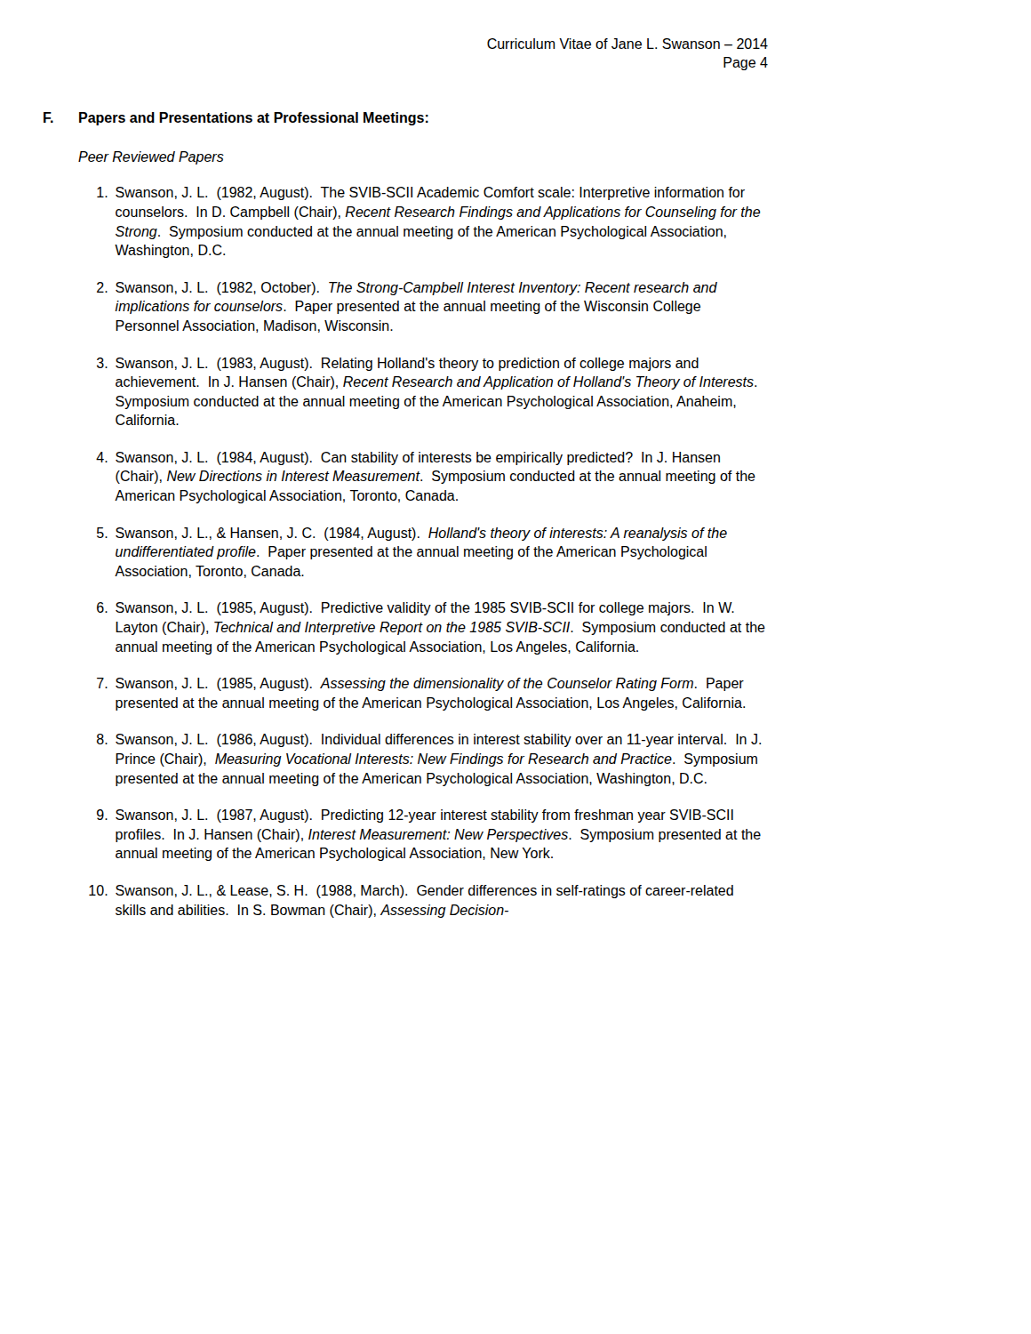Curriculum Vitae of Jane L. Swanson – 2014
Page 4
F. Papers and Presentations at Professional Meetings:
Peer Reviewed Papers
1. Swanson, J. L. (1982, August). The SVIB-SCII Academic Comfort scale: Interpretive information for counselors. In D. Campbell (Chair), Recent Research Findings and Applications for Counseling for the Strong. Symposium conducted at the annual meeting of the American Psychological Association, Washington, D.C.
2. Swanson, J. L. (1982, October). The Strong-Campbell Interest Inventory: Recent research and implications for counselors. Paper presented at the annual meeting of the Wisconsin College Personnel Association, Madison, Wisconsin.
3. Swanson, J. L. (1983, August). Relating Holland's theory to prediction of college majors and achievement. In J. Hansen (Chair), Recent Research and Application of Holland's Theory of Interests. Symposium conducted at the annual meeting of the American Psychological Association, Anaheim, California.
4. Swanson, J. L. (1984, August). Can stability of interests be empirically predicted? In J. Hansen (Chair), New Directions in Interest Measurement. Symposium conducted at the annual meeting of the American Psychological Association, Toronto, Canada.
5. Swanson, J. L., & Hansen, J. C. (1984, August). Holland's theory of interests: A reanalysis of the undifferentiated profile. Paper presented at the annual meeting of the American Psychological Association, Toronto, Canada.
6. Swanson, J. L. (1985, August). Predictive validity of the 1985 SVIB-SCII for college majors. In W. Layton (Chair), Technical and Interpretive Report on the 1985 SVIB-SCII. Symposium conducted at the annual meeting of the American Psychological Association, Los Angeles, California.
7. Swanson, J. L. (1985, August). Assessing the dimensionality of the Counselor Rating Form. Paper presented at the annual meeting of the American Psychological Association, Los Angeles, California.
8. Swanson, J. L. (1986, August). Individual differences in interest stability over an 11-year interval. In J. Prince (Chair), Measuring Vocational Interests: New Findings for Research and Practice. Symposium presented at the annual meeting of the American Psychological Association, Washington, D.C.
9. Swanson, J. L. (1987, August). Predicting 12-year interest stability from freshman year SVIB-SCII profiles. In J. Hansen (Chair), Interest Measurement: New Perspectives. Symposium presented at the annual meeting of the American Psychological Association, New York.
10. Swanson, J. L., & Lease, S. H. (1988, March). Gender differences in self-ratings of career-related skills and abilities. In S. Bowman (Chair), Assessing Decision-